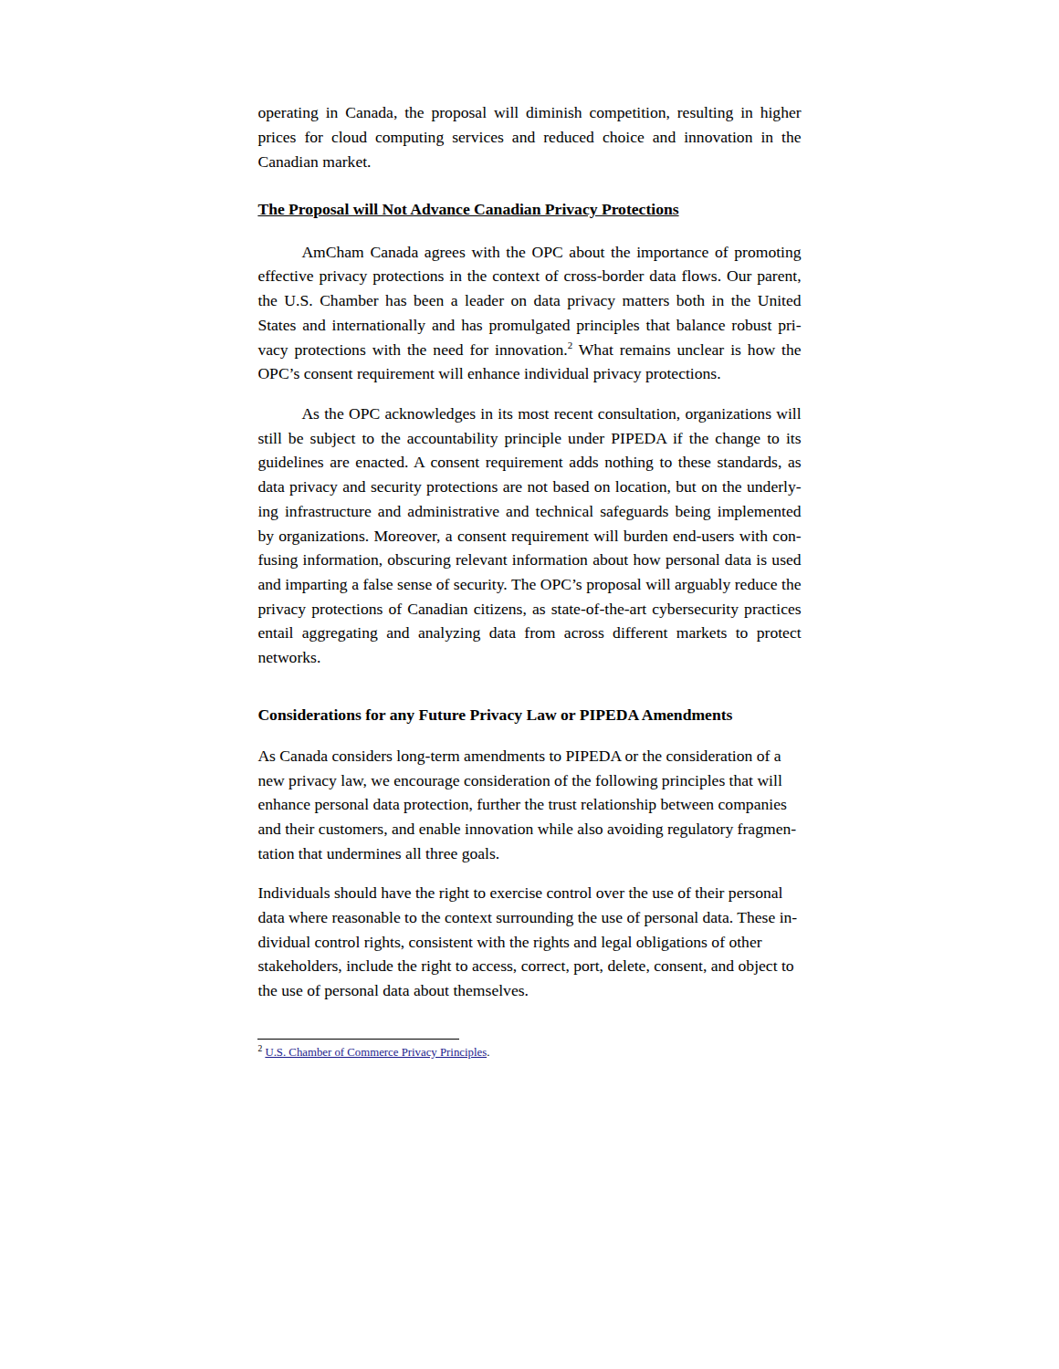operating in Canada, the proposal will diminish competition, resulting in higher prices for cloud computing services and reduced choice and innovation in the Canadian market.
The Proposal will Not Advance Canadian Privacy Protections
AmCham Canada agrees with the OPC about the importance of promoting effective privacy protections in the context of cross-border data flows. Our parent, the U.S. Chamber has been a leader on data privacy matters both in the United States and internationally and has promulgated principles that balance robust privacy protections with the need for innovation.2 What remains unclear is how the OPC’s consent requirement will enhance individual privacy protections.
As the OPC acknowledges in its most recent consultation, organizations will still be subject to the accountability principle under PIPEDA if the change to its guidelines are enacted. A consent requirement adds nothing to these standards, as data privacy and security protections are not based on location, but on the underlying infrastructure and administrative and technical safeguards being implemented by organizations. Moreover, a consent requirement will burden end-users with confusing information, obscuring relevant information about how personal data is used and imparting a false sense of security. The OPC’s proposal will arguably reduce the privacy protections of Canadian citizens, as state-of-the-art cybersecurity practices entail aggregating and analyzing data from across different markets to protect networks.
Considerations for any Future Privacy Law or PIPEDA Amendments
As Canada considers long-term amendments to PIPEDA or the consideration of a new privacy law, we encourage consideration of the following principles that will enhance personal data protection, further the trust relationship between companies and their customers, and enable innovation while also avoiding regulatory fragmentation that undermines all three goals.
Individuals should have the right to exercise control over the use of their personal data where reasonable to the context surrounding the use of personal data. These individual control rights, consistent with the rights and legal obligations of other stakeholders, include the right to access, correct, port, delete, consent, and object to the use of personal data about themselves.
2 U.S. Chamber of Commerce Privacy Principles.